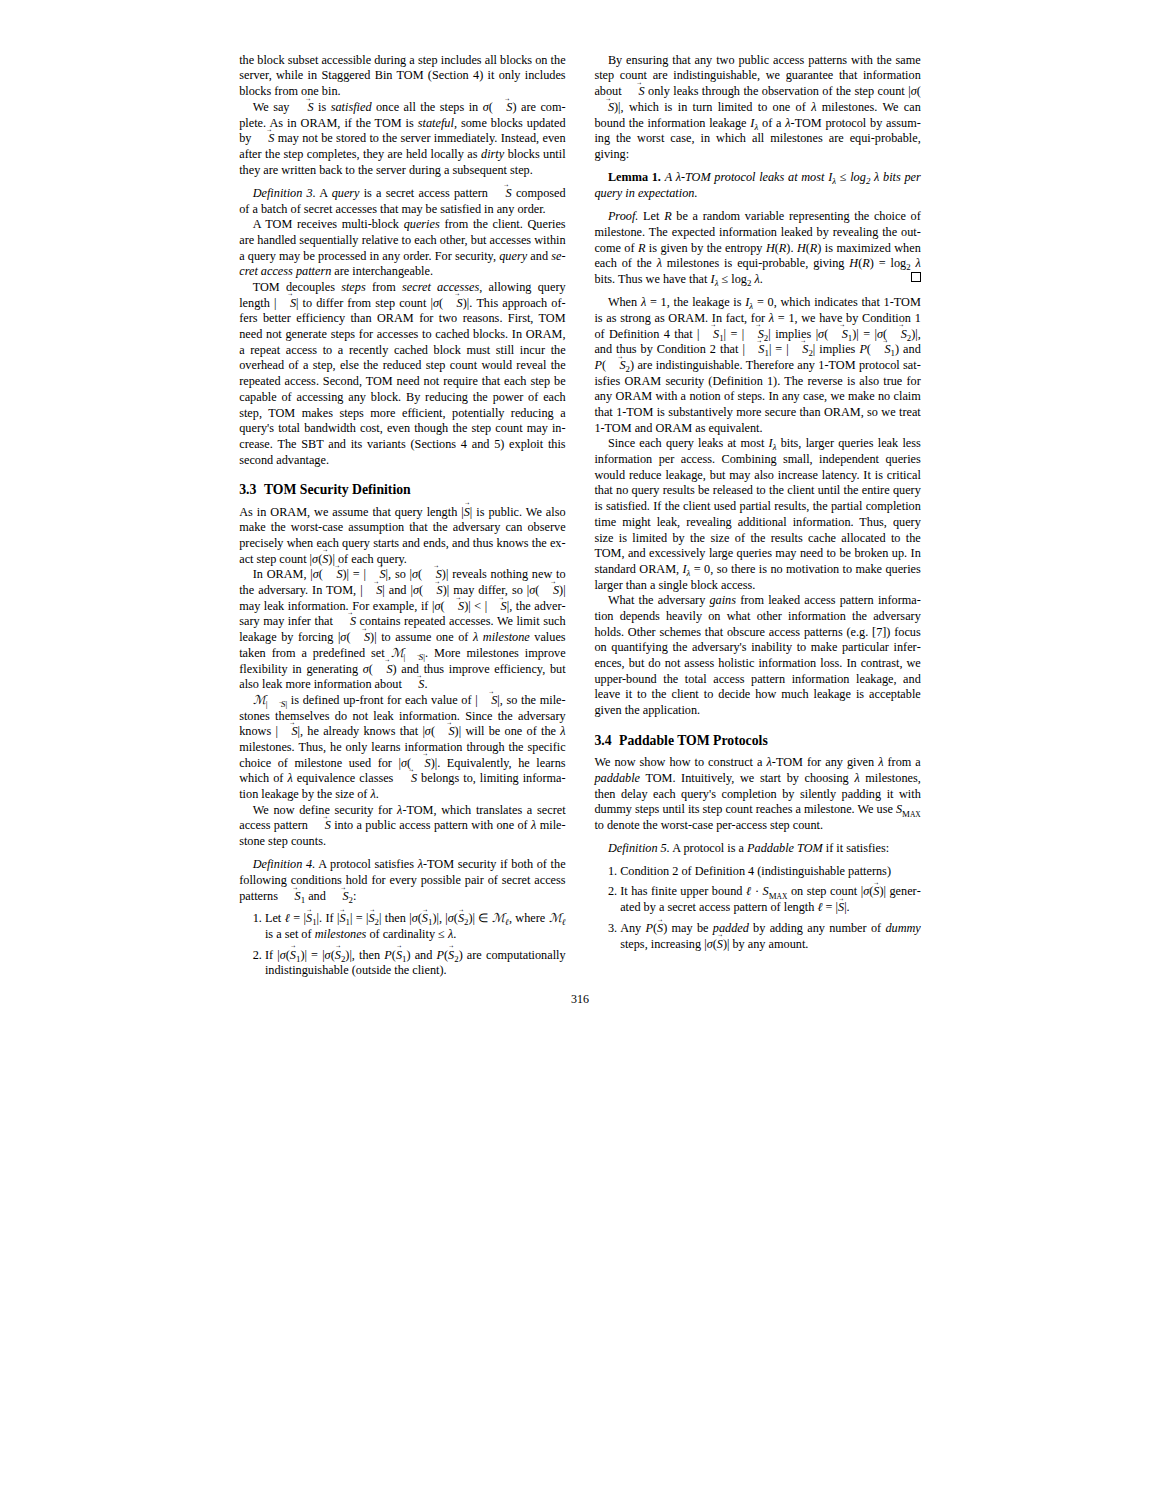the block subset accessible during a step includes all blocks on the server, while in Staggered Bin TOM (Section 4) it only includes blocks from one bin.
We say S is satisfied once all the steps in σ(S) are complete. As in ORAM, if the TOM is stateful, some blocks updated by S may not be stored to the server immediately. Instead, even after the step completes, they are held locally as dirty blocks until they are written back to the server during a subsequent step.
Definition 3. A query is a secret access pattern S composed of a batch of secret accesses that may be satisfied in any order.
A TOM receives multi-block queries from the client. Queries are handled sequentially relative to each other, but accesses within a query may be processed in any order. For security, query and secret access pattern are interchangeable.
TOM decouples steps from secret accesses, allowing query length |S| to differ from step count |σ(S)|. This approach offers better efficiency than ORAM for two reasons. First, TOM need not generate steps for accesses to cached blocks. In ORAM, a repeat access to a recently cached block must still incur the overhead of a step, else the reduced step count would reveal the repeated access. Second, TOM need not require that each step be capable of accessing any block. By reducing the power of each step, TOM makes steps more efficient, potentially reducing a query's total bandwidth cost, even though the step count may increase. The SBT and its variants (Sections 4 and 5) exploit this second advantage.
3.3 TOM Security Definition
As in ORAM, we assume that query length |S| is public. We also make the worst-case assumption that the adversary can observe precisely when each query starts and ends, and thus knows the exact step count |σ(S)| of each query.
In ORAM, |σ(S)| = |S|, so |σ(S)| reveals nothing new to the adversary. In TOM, |S| and |σ(S)| may differ, so |σ(S)| may leak information. For example, if |σ(S)| < |S|, the adversary may infer that S contains repeated accesses. We limit such leakage by forcing |σ(S)| to assume one of λ milestone values taken from a predefined set ℳ|S|. More milestones improve flexibility in generating σ(S) and thus improve efficiency, but also leak more information about S.
ℳ|S| is defined up-front for each value of |S|, so the milestones themselves do not leak information. Since the adversary knows |S|, he already knows that |σ(S)| will be one of the λ milestones. Thus, he only learns information through the specific choice of milestone used for |σ(S)|. Equivalently, he learns which of λ equivalence classes S belongs to, limiting information leakage by the size of λ.
We now define security for λ-TOM, which translates a secret access pattern S into a public access pattern with one of λ milestone step counts.
Definition 4. A protocol satisfies λ-TOM security if both of the following conditions hold for every possible pair of secret access patterns S1 and S2:
Let ℓ = |S1|. If |S1| = |S2| then |σ(S1)|, |σ(S2)| ∈ ℳℓ, where ℳℓ is a set of milestones of cardinality ≤ λ.
If |σ(S1)| = |σ(S2)|, then P(S1) and P(S2) are computationally indistinguishable (outside the client).
By ensuring that any two public access patterns with the same step count are indistinguishable, we guarantee that information about S only leaks through the observation of the step count |σ(S)|, which is in turn limited to one of λ milestones. We can bound the information leakage Iλ of a λ-TOM protocol by assuming the worst case, in which all milestones are equi-probable, giving:
Lemma 1. A λ-TOM protocol leaks at most Iλ ≤ log2 λ bits per query in expectation.
Proof. Let R be a random variable representing the choice of milestone. The expected information leaked by revealing the outcome of R is given by the entropy H(R). H(R) is maximized when each of the λ milestones is equi-probable, giving H(R) = log2 λ bits. Thus we have that Iλ ≤ log2 λ.
When λ = 1, the leakage is Iλ = 0, which indicates that 1-TOM is as strong as ORAM. In fact, for λ = 1, we have by Condition 1 of Definition 4 that |S1| = |S2| implies |σ(S1)| = |σ(S2)|, and thus by Condition 2 that |S1| = |S2| implies P(S1) and P(S2) are indistinguishable. Therefore any 1-TOM protocol satisfies ORAM security (Definition 1). The reverse is also true for any ORAM with a notion of steps. In any case, we make no claim that 1-TOM is substantively more secure than ORAM, so we treat 1-TOM and ORAM as equivalent.
Since each query leaks at most Iλ bits, larger queries leak less information per access. Combining small, independent queries would reduce leakage, but may also increase latency. It is critical that no query results be released to the client until the entire query is satisfied. If the client used partial results, the partial completion time might leak, revealing additional information. Thus, query size is limited by the size of the results cache allocated to the TOM, and excessively large queries may need to be broken up. In standard ORAM, Iλ = 0, so there is no motivation to make queries larger than a single block access.
What the adversary gains from leaked access pattern information depends heavily on what other information the adversary holds. Other schemes that obscure access patterns (e.g. [7]) focus on quantifying the adversary's inability to make particular inferences, but do not assess holistic information loss. In contrast, we upper-bound the total access pattern information leakage, and leave it to the client to decide how much leakage is acceptable given the application.
3.4 Paddable TOM Protocols
We now show how to construct a λ-TOM for any given λ from a paddable TOM. Intuitively, we start by choosing λ milestones, then delay each query's completion by silently padding it with dummy steps until its step count reaches a milestone. We use SMAX to denote the worst-case per-access step count.
Definition 5. A protocol is a Paddable TOM if it satisfies:
Condition 2 of Definition 4 (indistinguishable patterns)
It has finite upper bound ℓ · SMAX on step count |σ(S)| generated by a secret access pattern of length ℓ = |S|.
Any P(S) may be padded by adding any number of dummy steps, increasing |σ(S)| by any amount.
316